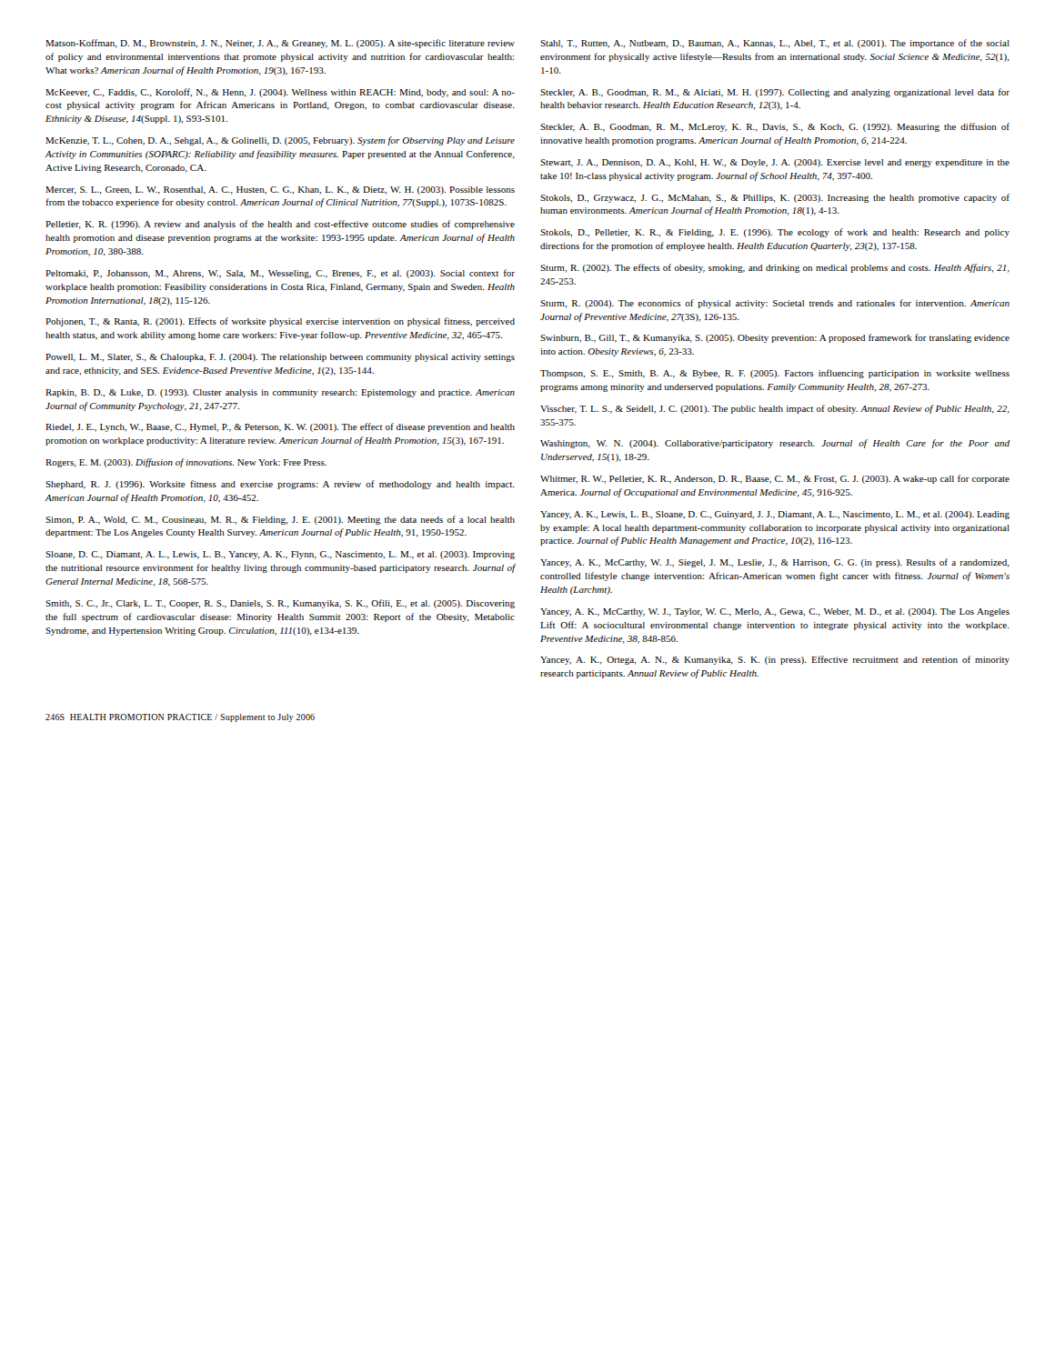Matson-Koffman, D. M., Brownstein, J. N., Neiner, J. A., & Greaney, M. L. (2005). A site-specific literature review of policy and environmental interventions that promote physical activity and nutrition for cardiovascular health: What works? American Journal of Health Promotion, 19(3), 167-193.
McKeever, C., Faddis, C., Koroloff, N., & Henn, J. (2004). Wellness within REACH: Mind, body, and soul: A no-cost physical activity program for African Americans in Portland, Oregon, to combat cardiovascular disease. Ethnicity & Disease, 14(Suppl. 1), S93-S101.
McKenzie, T. L., Cohen, D. A., Sehgal, A., & Golinelli, D. (2005, February). System for Observing Play and Leisure Activity in Communities (SOPARC): Reliability and feasibility measures. Paper presented at the Annual Conference, Active Living Research, Coronado, CA.
Mercer, S. L., Green, L. W., Rosenthal, A. C., Husten, C. G., Khan, L. K., & Dietz, W. H. (2003). Possible lessons from the tobacco experience for obesity control. American Journal of Clinical Nutrition, 77(Suppl.), 1073S-1082S.
Pelletier, K. R. (1996). A review and analysis of the health and cost-effective outcome studies of comprehensive health promotion and disease prevention programs at the worksite: 1993-1995 update. American Journal of Health Promotion, 10, 380-388.
Peltomaki, P., Johansson, M., Ahrens, W., Sala, M., Wesseling, C., Brenes, F., et al. (2003). Social context for workplace health promotion: Feasibility considerations in Costa Rica, Finland, Germany, Spain and Sweden. Health Promotion International, 18(2), 115-126.
Pohjonen, T., & Ranta, R. (2001). Effects of worksite physical exercise intervention on physical fitness, perceived health status, and work ability among home care workers: Five-year follow-up. Preventive Medicine, 32, 465-475.
Powell, L. M., Slater, S., & Chaloupka, F. J. (2004). The relationship between community physical activity settings and race, ethnicity, and SES. Evidence-Based Preventive Medicine, 1(2), 135-144.
Rapkin, B. D., & Luke, D. (1993). Cluster analysis in community research: Epistemology and practice. American Journal of Community Psychology, 21, 247-277.
Riedel, J. E., Lynch, W., Baase, C., Hymel, P., & Peterson, K. W. (2001). The effect of disease prevention and health promotion on workplace productivity: A literature review. American Journal of Health Promotion, 15(3), 167-191.
Rogers, E. M. (2003). Diffusion of innovations. New York: Free Press.
Shephard, R. J. (1996). Worksite fitness and exercise programs: A review of methodology and health impact. American Journal of Health Promotion, 10, 436-452.
Simon, P. A., Wold, C. M., Cousineau, M. R., & Fielding, J. E. (2001). Meeting the data needs of a local health department: The Los Angeles County Health Survey. American Journal of Public Health, 91, 1950-1952.
Sloane, D. C., Diamant, A. L., Lewis, L. B., Yancey, A. K., Flynn, G., Nascimento, L. M., et al. (2003). Improving the nutritional resource environment for healthy living through community-based participatory research. Journal of General Internal Medicine, 18, 568-575.
Smith, S. C., Jr., Clark, L. T., Cooper, R. S., Daniels, S. R., Kumanyika, S. K., Ofili, E., et al. (2005). Discovering the full spectrum of cardiovascular disease: Minority Health Summit 2003: Report of the Obesity, Metabolic Syndrome, and Hypertension Writing Group. Circulation, 111(10), e134-e139.
Stahl, T., Rutten, A., Nutbeam, D., Bauman, A., Kannas, L., Abel, T., et al. (2001). The importance of the social environment for physically active lifestyle—Results from an international study. Social Science & Medicine, 52(1), 1-10.
Steckler, A. B., Goodman, R. M., & Alciati, M. H. (1997). Collecting and analyzing organizational level data for health behavior research. Health Education Research, 12(3), 1-4.
Steckler, A. B., Goodman, R. M., McLeroy, K. R., Davis, S., & Koch, G. (1992). Measuring the diffusion of innovative health promotion programs. American Journal of Health Promotion, 6, 214-224.
Stewart, J. A., Dennison, D. A., Kohl, H. W., & Doyle, J. A. (2004). Exercise level and energy expenditure in the take 10! In-class physical activity program. Journal of School Health, 74, 397-400.
Stokols, D., Grzywacz, J. G., McMahan, S., & Phillips, K. (2003). Increasing the health promotive capacity of human environments. American Journal of Health Promotion, 18(1), 4-13.
Stokols, D., Pelletier, K. R., & Fielding, J. E. (1996). The ecology of work and health: Research and policy directions for the promotion of employee health. Health Education Quarterly, 23(2), 137-158.
Sturm, R. (2002). The effects of obesity, smoking, and drinking on medical problems and costs. Health Affairs, 21, 245-253.
Sturm, R. (2004). The economics of physical activity: Societal trends and rationales for intervention. American Journal of Preventive Medicine, 27(3S), 126-135.
Swinburn, B., Gill, T., & Kumanyika, S. (2005). Obesity prevention: A proposed framework for translating evidence into action. Obesity Reviews, 6, 23-33.
Thompson, S. E., Smith, B. A., & Bybee, R. F. (2005). Factors influencing participation in worksite wellness programs among minority and underserved populations. Family Community Health, 28, 267-273.
Visscher, T. L. S., & Seidell, J. C. (2001). The public health impact of obesity. Annual Review of Public Health, 22, 355-375.
Washington, W. N. (2004). Collaborative/participatory research. Journal of Health Care for the Poor and Underserved, 15(1), 18-29.
Whitmer, R. W., Pelletier, K. R., Anderson, D. R., Baase, C. M., & Frost, G. J. (2003). A wake-up call for corporate America. Journal of Occupational and Environmental Medicine, 45, 916-925.
Yancey, A. K., Lewis, L. B., Sloane, D. C., Guinyard, J. J., Diamant, A. L., Nascimento, L. M., et al. (2004). Leading by example: A local health department-community collaboration to incorporate physical activity into organizational practice. Journal of Public Health Management and Practice, 10(2), 116-123.
Yancey, A. K., McCarthy, W. J., Siegel, J. M., Leslie, J., & Harrison, G. G. (in press). Results of a randomized, controlled lifestyle change intervention: African-American women fight cancer with fitness. Journal of Women's Health (Larchmt).
Yancey, A. K., McCarthy, W. J., Taylor, W. C., Merlo, A., Gewa, C., Weber, M. D., et al. (2004). The Los Angeles Lift Off: A sociocultural environmental change intervention to integrate physical activity into the workplace. Preventive Medicine, 38, 848-856.
Yancey, A. K., Ortega, A. N., & Kumanyika, S. K. (in press). Effective recruitment and retention of minority research participants. Annual Review of Public Health.
246S HEALTH PROMOTION PRACTICE / Supplement to July 2006